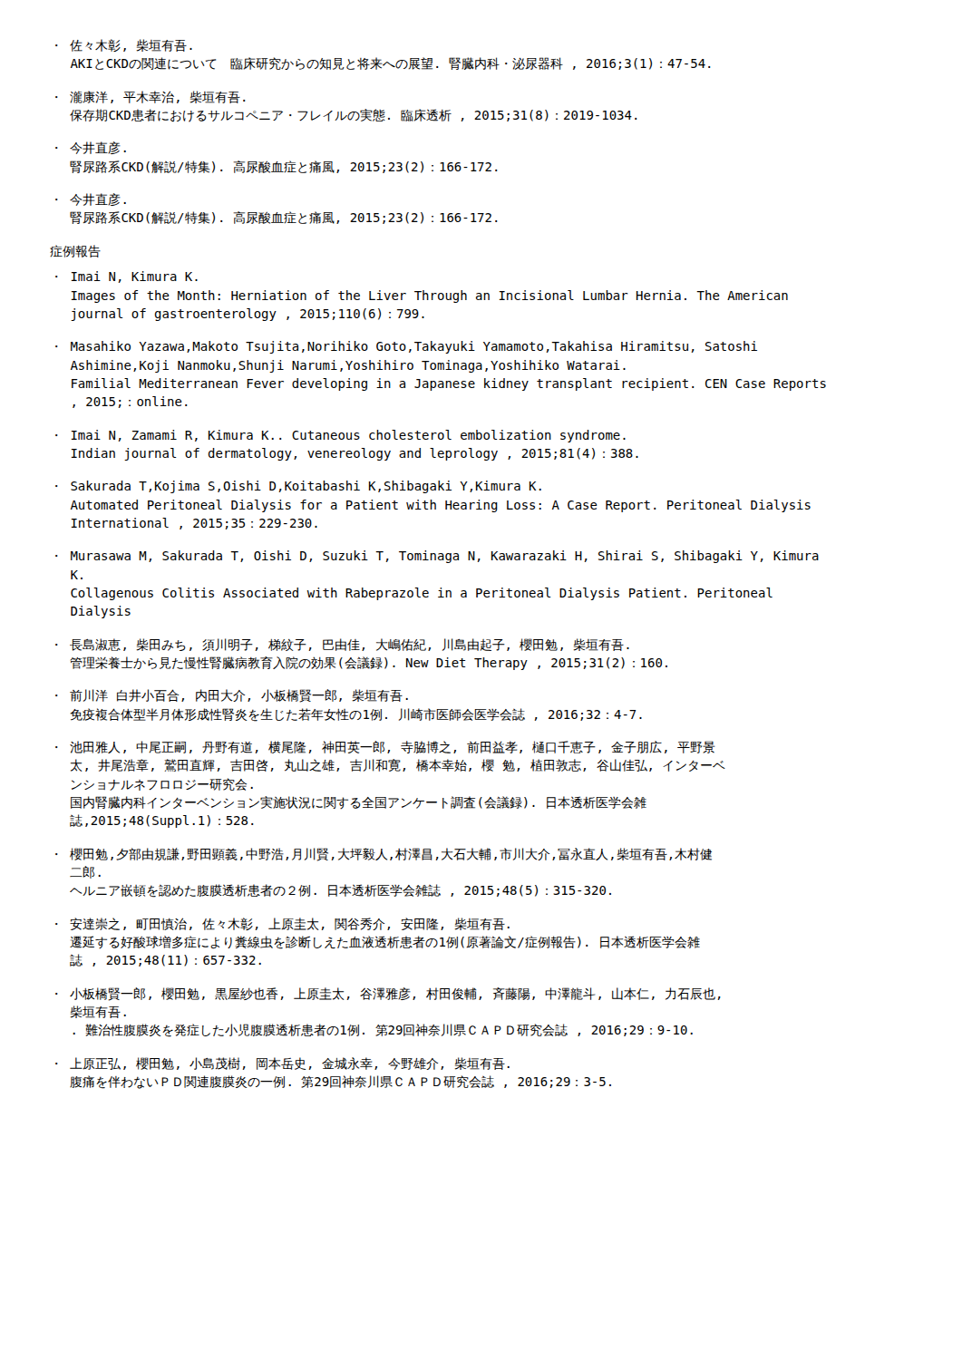佐々木彰, 柴垣有吾. AKIとCKDの関連について　臨床研究からの知見と将来への展望. 腎臓内科・泌尿器科 , 2016;3(1)：47-54.
瀧康洋, 平木幸治, 柴垣有吾. 保存期CKD患者におけるサルコペニア・フレイルの実態. 臨床透析 , 2015;31(8)：2019-1034.
今井直彦. 腎尿路系CKD(解説/特集). 高尿酸血症と痛風, 2015;23(2)：166-172.
今井直彦. 腎尿路系CKD(解説/特集). 高尿酸血症と痛風, 2015;23(2)：166-172.
症例報告
Imai N, Kimura K. Images of the Month: Herniation of the Liver Through an Incisional Lumbar Hernia. The American journal of gastroenterology , 2015;110(6)：799.
Masahiko Yazawa,Makoto Tsujita,Norihiko Goto,Takayuki Yamamoto,Takahisa Hiramitsu, Satoshi Ashimine,Koji Nanmoku,Shunji Narumi,Yoshihiro Tominaga,Yoshihiko Watarai. Familial Mediterranean Fever developing in a Japanese kidney transplant recipient. CEN Case Reports , 2015;：online.
Imai N, Zamami R, Kimura K.. Cutaneous cholesterol embolization syndrome. Indian journal of dermatology, venereology and leprology , 2015;81(4)：388.
Sakurada T,Kojima S,Oishi D,Koitabashi K,Shibagaki Y,Kimura K. Automated Peritoneal Dialysis for a Patient with Hearing Loss: A Case Report. Peritoneal Dialysis International , 2015;35：229-230.
Murasawa M, Sakurada T, Oishi D, Suzuki T, Tominaga N, Kawarazaki H, Shirai S, Shibagaki Y, Kimura K. Collagenous Colitis Associated with Rabeprazole in a Peritoneal Dialysis Patient. Peritoneal Dialysis
長島淑恵, 柴田みち, 須川明子, 梯紋子, 巴由佳, 大嶋佑紀, 川島由起子, 櫻田勉, 柴垣有吾. 管理栄養士から見た慢性腎臓病教育入院の効果(会議録). New Diet Therapy , 2015;31(2)：160.
前川洋 白井小百合, 内田大介, 小板橋賢一郎, 柴垣有吾. 免疫複合体型半月体形成性腎炎を生じた若年女性の1例. 川崎市医師会医学会誌 , 2016;32：4-7.
池田雅人, 中尾正嗣, 丹野有道, 横尾隆, 神田英一郎, 寺脇博之, 前田益孝, 樋口千恵子, 金子朋広, 平野景 太, 井尾浩章, 鷲田直輝, 吉田啓, 丸山之雄, 吉川和寛, 橋本幸始, 櫻 勉, 植田敦志, 谷山佳弘, インターベ ンショナルネフロロジー研究会. 国内腎臓内科インターベンション実施状況に関する全国アンケート調査(会議録). 日本透析医学会雑 誌,2015;48(Suppl.1)：528.
櫻田勉,夕部由規謙,野田顕義,中野浩,月川賢,大坪毅人,村澤昌,大石大輔,市川大介,冨永直人,柴垣有吾,木村健 二郎. ヘルニア嵌頓を認めた腹膜透析患者の２例. 日本透析医学会雑誌 , 2015;48(5)：315-320.
安達崇之, 町田慎治, 佐々木彰, 上原圭太, 関谷秀介, 安田隆, 柴垣有吾. 遷延する好酸球増多症により糞線虫を診断しえた血液透析患者の1例(原著論文/症例報告). 日本透析医学会雑 誌 , 2015;48(11)：657-332.
小板橋賢一郎, 櫻田勉, 黒屋紗也香, 上原圭太, 谷澤雅彦, 村田俊輔, 斉藤陽, 中澤龍斗, 山本仁, 力石辰也, 柴垣有吾. . 難治性腹膜炎を発症した小児腹膜透析患者の1例. 第29回神奈川県ＣＡＰＤ研究会誌 , 2016;29：9-10.
上原正弘, 櫻田勉, 小島茂樹, 岡本岳史, 金城永幸, 今野雄介, 柴垣有吾. 腹痛を伴わないＰＤ関連腹膜炎の一例. 第29回神奈川県ＣＡＰＤ研究会誌 , 2016;29：3-5.